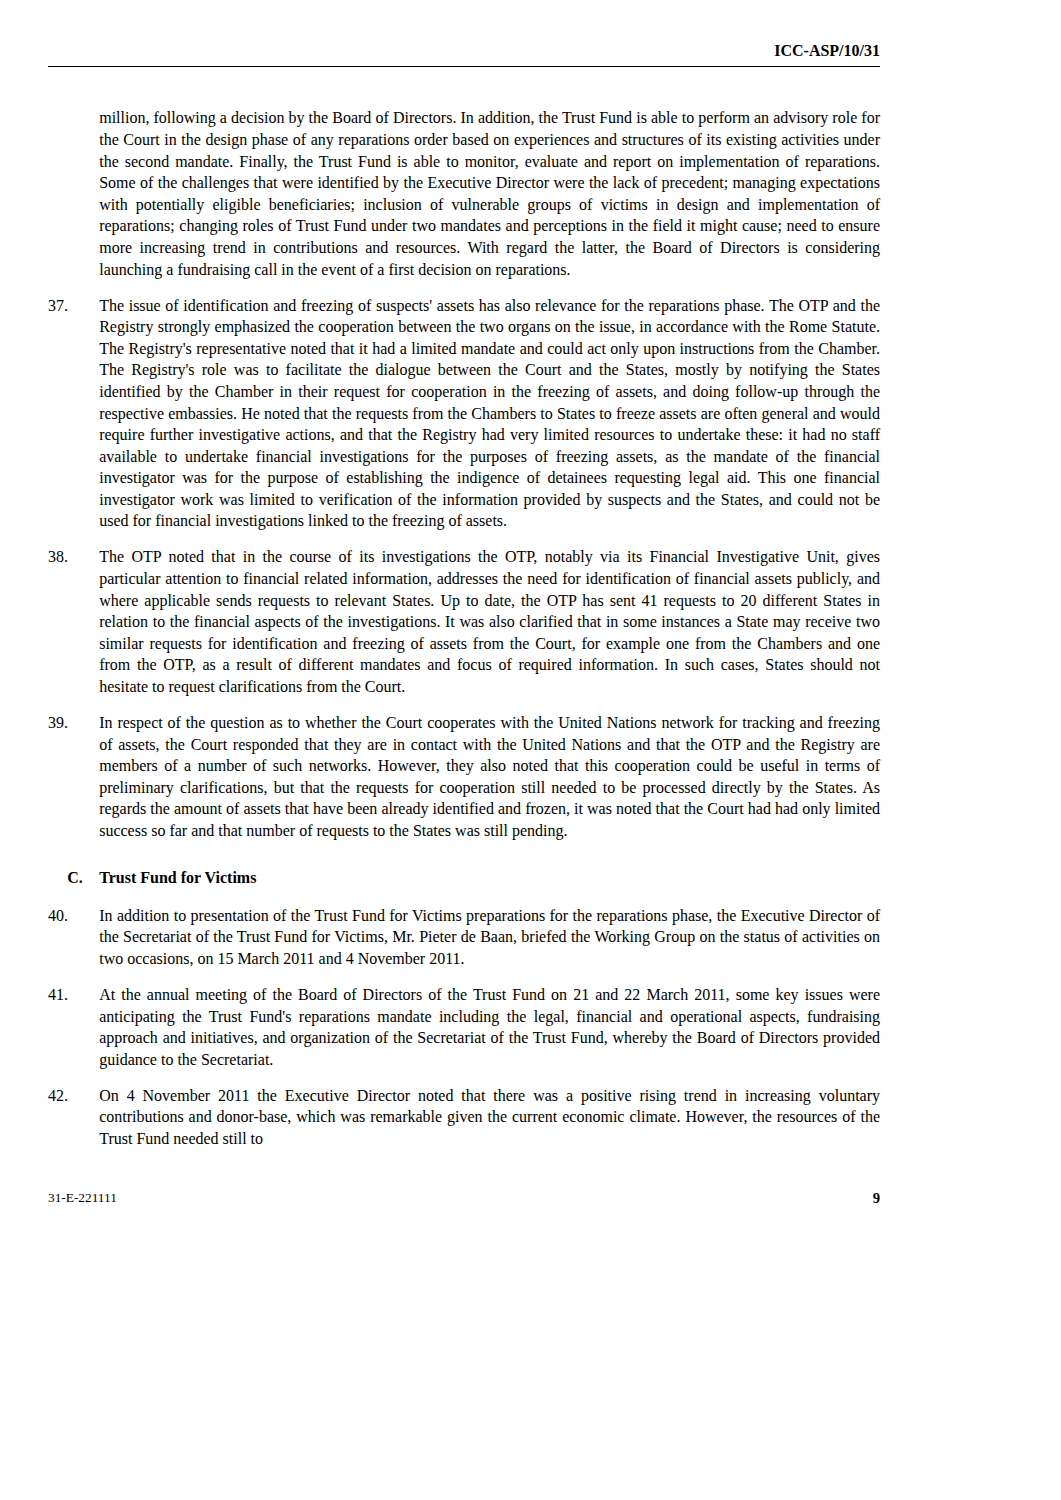ICC-ASP/10/31
million, following a decision by the Board of Directors. In addition, the Trust Fund is able to perform an advisory role for the Court in the design phase of any reparations order based on experiences and structures of its existing activities under the second mandate. Finally, the Trust Fund is able to monitor, evaluate and report on implementation of reparations. Some of the challenges that were identified by the Executive Director were the lack of precedent; managing expectations with potentially eligible beneficiaries; inclusion of vulnerable groups of victims in design and implementation of reparations; changing roles of Trust Fund under two mandates and perceptions in the field it might cause; need to ensure more increasing trend in contributions and resources. With regard the latter, the Board of Directors is considering launching a fundraising call in the event of a first decision on reparations.
37. The issue of identification and freezing of suspects' assets has also relevance for the reparations phase. The OTP and the Registry strongly emphasized the cooperation between the two organs on the issue, in accordance with the Rome Statute. The Registry's representative noted that it had a limited mandate and could act only upon instructions from the Chamber. The Registry's role was to facilitate the dialogue between the Court and the States, mostly by notifying the States identified by the Chamber in their request for cooperation in the freezing of assets, and doing follow-up through the respective embassies. He noted that the requests from the Chambers to States to freeze assets are often general and would require further investigative actions, and that the Registry had very limited resources to undertake these: it had no staff available to undertake financial investigations for the purposes of freezing assets, as the mandate of the financial investigator was for the purpose of establishing the indigence of detainees requesting legal aid. This one financial investigator work was limited to verification of the information provided by suspects and the States, and could not be used for financial investigations linked to the freezing of assets.
38. The OTP noted that in the course of its investigations the OTP, notably via its Financial Investigative Unit, gives particular attention to financial related information, addresses the need for identification of financial assets publicly, and where applicable sends requests to relevant States. Up to date, the OTP has sent 41 requests to 20 different States in relation to the financial aspects of the investigations. It was also clarified that in some instances a State may receive two similar requests for identification and freezing of assets from the Court, for example one from the Chambers and one from the OTP, as a result of different mandates and focus of required information. In such cases, States should not hesitate to request clarifications from the Court.
39. In respect of the question as to whether the Court cooperates with the United Nations network for tracking and freezing of assets, the Court responded that they are in contact with the United Nations and that the OTP and the Registry are members of a number of such networks. However, they also noted that this cooperation could be useful in terms of preliminary clarifications, but that the requests for cooperation still needed to be processed directly by the States. As regards the amount of assets that have been already identified and frozen, it was noted that the Court had had only limited success so far and that number of requests to the States was still pending.
C. Trust Fund for Victims
40. In addition to presentation of the Trust Fund for Victims preparations for the reparations phase, the Executive Director of the Secretariat of the Trust Fund for Victims, Mr. Pieter de Baan, briefed the Working Group on the status of activities on two occasions, on 15 March 2011 and 4 November 2011.
41. At the annual meeting of the Board of Directors of the Trust Fund on 21 and 22 March 2011, some key issues were anticipating the Trust Fund's reparations mandate including the legal, financial and operational aspects, fundraising approach and initiatives, and organization of the Secretariat of the Trust Fund, whereby the Board of Directors provided guidance to the Secretariat.
42. On 4 November 2011 the Executive Director noted that there was a positive rising trend in increasing voluntary contributions and donor-base, which was remarkable given the current economic climate. However, the resources of the Trust Fund needed still to
31-E-221111 9